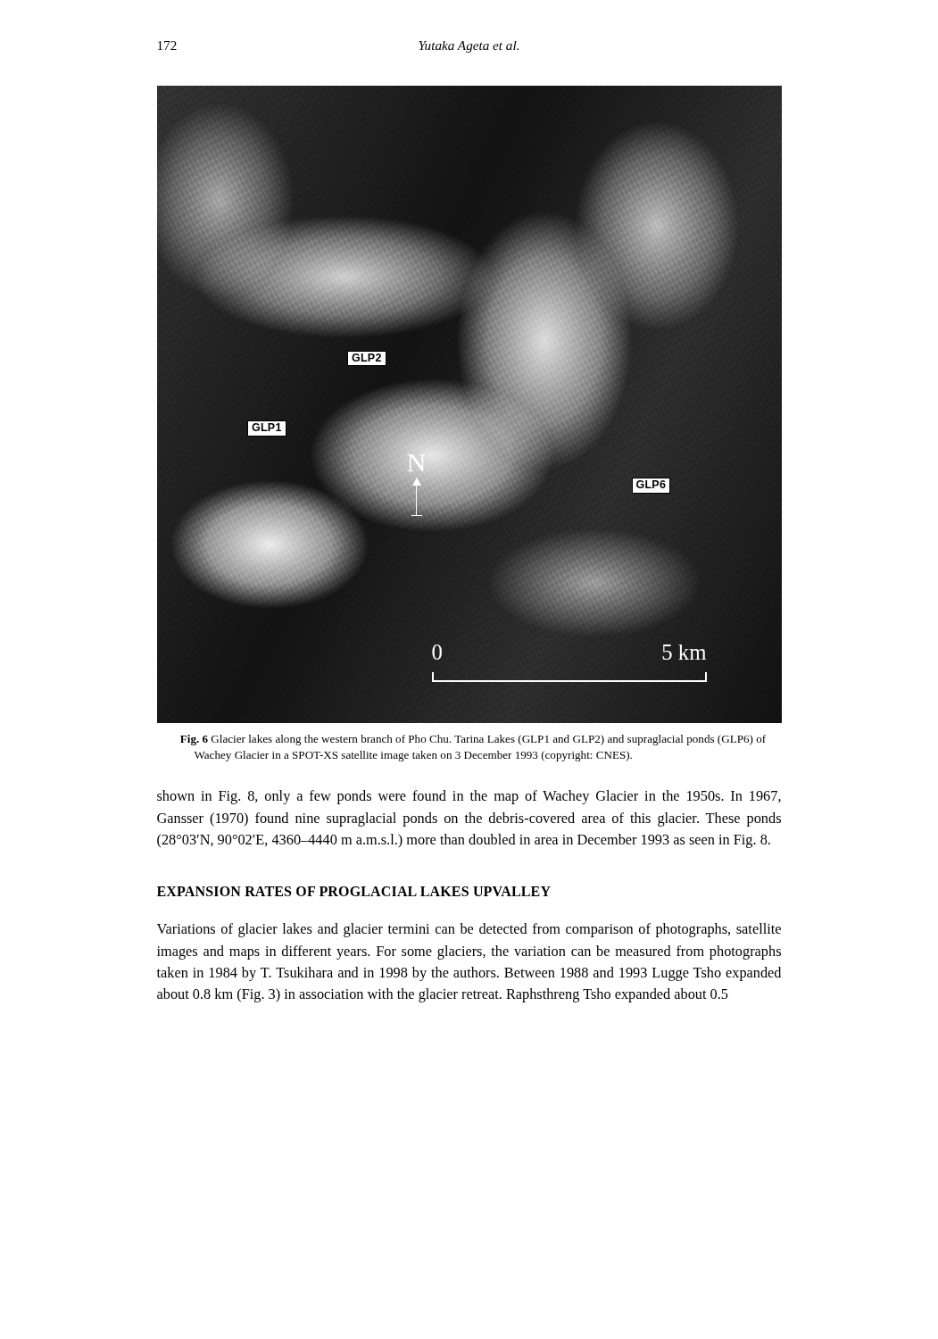172 Yutaka Ageta et al.
GLP2 GLP1 GLP6
N
05 km
Fig. 6 Glacier lakes along the western branch of Pho Chu. Tarina Lakes (GLP1 and GLP2) and supraglacial ponds (GLP6) of Wachey Glacier in a SPOT-XS satellite image taken on 3 December 1993 (copyright: CNES).
shown in Fig. 8, only a few ponds were found in the map of Wachey Glacier in the 1950s. In 1967, Gansser (1970) found nine supraglacial ponds on the debris-covered area of this glacier. These ponds (28°03′N, 90°02′E, 4360–4440 m a.m.s.l.) more than doubled in area in December 1993 as seen in Fig. 8.
EXPANSION RATES OF PROGLACIAL LAKES UPVALLEY
Variations of glacier lakes and glacier termini can be detected from comparison of photographs, satellite images and maps in different years. For some glaciers, the variation can be measured from photographs taken in 1984 by T. Tsukihara and in 1998 by the authors. Between 1988 and 1993 Lugge Tsho expanded about 0.8 km (Fig. 3) in association with the glacier retreat. Raphsthreng Tsho expanded about 0.5